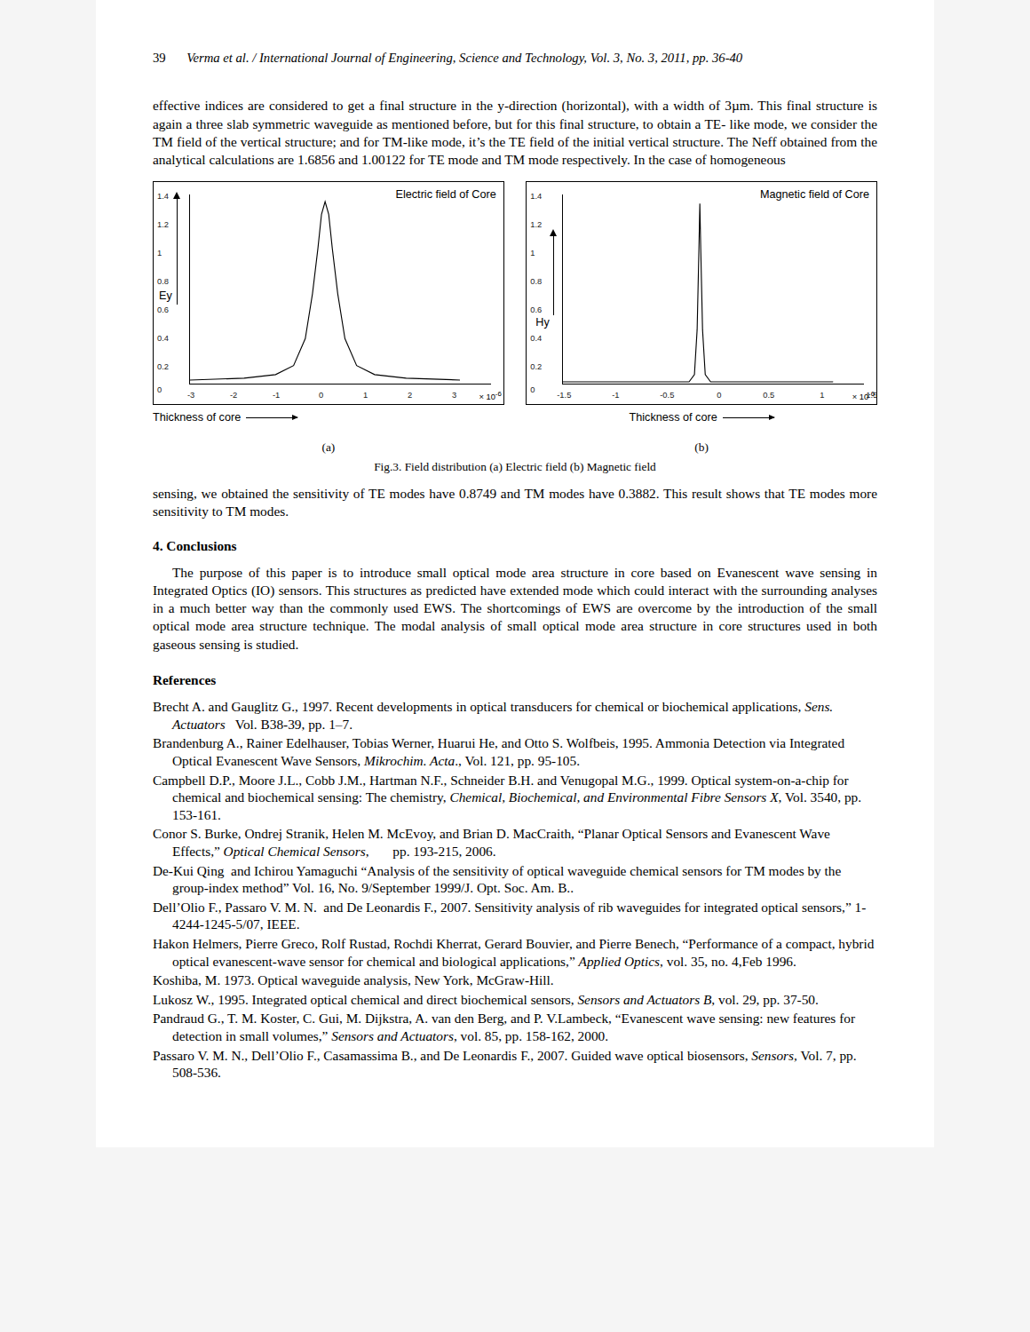39 Verma et al. / International Journal of Engineering, Science and Technology, Vol. 3, No. 3, 2011, pp. 36-40
effective indices are considered to get a final structure in the y-direction (horizontal), with a width of 3µm. This final structure is again a three slab symmetric waveguide as mentioned before, but for this final structure, to obtain a TE- like mode, we consider the TM field of the vertical structure; and for TM-like mode, it’s the TE field of the initial vertical structure. The Neff obtained from the analytical calculations are 1.6856 and 1.00122 for TE mode and TM mode respectively. In the case of homogeneous
Electric field of Core
Ey 1.4 1.2 1 0.8 0.6 0.4 0.2 0
-3 -2 -1 0 1 2 3 × 10-6
Thickness of core
(a)
Magnetic field of Core
Hy 1.4 1.2 1 0.8 0.6 0.4 0.2 0
-1.5 -1 -0.5 0 0.5 1 1.5 × 10-6
Thickness of core
(b)
Fig.3. Field distribution (a) Electric field (b) Magnetic field
sensing, we obtained the sensitivity of TE modes have 0.8749 and TM modes have 0.3882. This result shows that TE modes more sensitivity to TM modes.
4. Conclusions
The purpose of this paper is to introduce small optical mode area structure in core based on Evanescent wave sensing in Integrated Optics (IO) sensors. This structures as predicted have extended mode which could interact with the surrounding analyses in a much better way than the commonly used EWS. The shortcomings of EWS are overcome by the introduction of the small optical mode area structure technique. The modal analysis of small optical mode area structure in core structures used in both gaseous sensing is studied.
References
Brecht A. and Gauglitz G., 1997. Recent developments in optical transducers for chemical or biochemical applications, Sens. Actuators Vol. B38-39, pp. 1–7.
Brandenburg A., Rainer Edelhauser, Tobias Werner, Huarui He, and Otto S. Wolfbeis, 1995. Ammonia Detection via Integrated Optical Evanescent Wave Sensors, Mikrochim. Acta., Vol. 121, pp. 95-105.
Campbell D.P., Moore J.L., Cobb J.M., Hartman N.F., Schneider B.H. and Venugopal M.G., 1999. Optical system-on-a-chip for chemical and biochemical sensing: The chemistry, Chemical, Biochemical, and Environmental Fibre Sensors X, Vol. 3540, pp. 153-161.
Conor S. Burke, Ondrej Stranik, Helen M. McEvoy, and Brian D. MacCraith, “Planar Optical Sensors and Evanescent Wave Effects,” Optical Chemical Sensors, pp. 193-215, 2006.
De-Kui Qing and Ichirou Yamaguchi “Analysis of the sensitivity of optical waveguide chemical sensors for TM modes by the group-index method” Vol. 16, No. 9/September 1999/J. Opt. Soc. Am. B..
Dell’Olio F., Passaro V. M. N. and De Leonardis F., 2007. Sensitivity analysis of rib waveguides for integrated optical sensors,” 1-4244-1245-5/07, IEEE.
Hakon Helmers, Pierre Greco, Rolf Rustad, Rochdi Kherrat, Gerard Bouvier, and Pierre Benech, “Performance of a compact, hybrid optical evanescent-wave sensor for chemical and biological applications,” Applied Optics, vol. 35, no. 4,Feb 1996.
Koshiba, M. 1973. Optical waveguide analysis, New York, McGraw-Hill.
Lukosz W., 1995. Integrated optical chemical and direct biochemical sensors, Sensors and Actuators B, vol. 29, pp. 37-50.
Pandraud G., T. M. Koster, C. Gui, M. Dijkstra, A. van den Berg, and P. V.Lambeck, “Evanescent wave sensing: new features for detection in small volumes,” Sensors and Actuators, vol. 85, pp. 158-162, 2000.
Passaro V. M. N., Dell’Olio F., Casamassima B., and De Leonardis F., 2007. Guided wave optical biosensors, Sensors, Vol. 7, pp. 508-536.